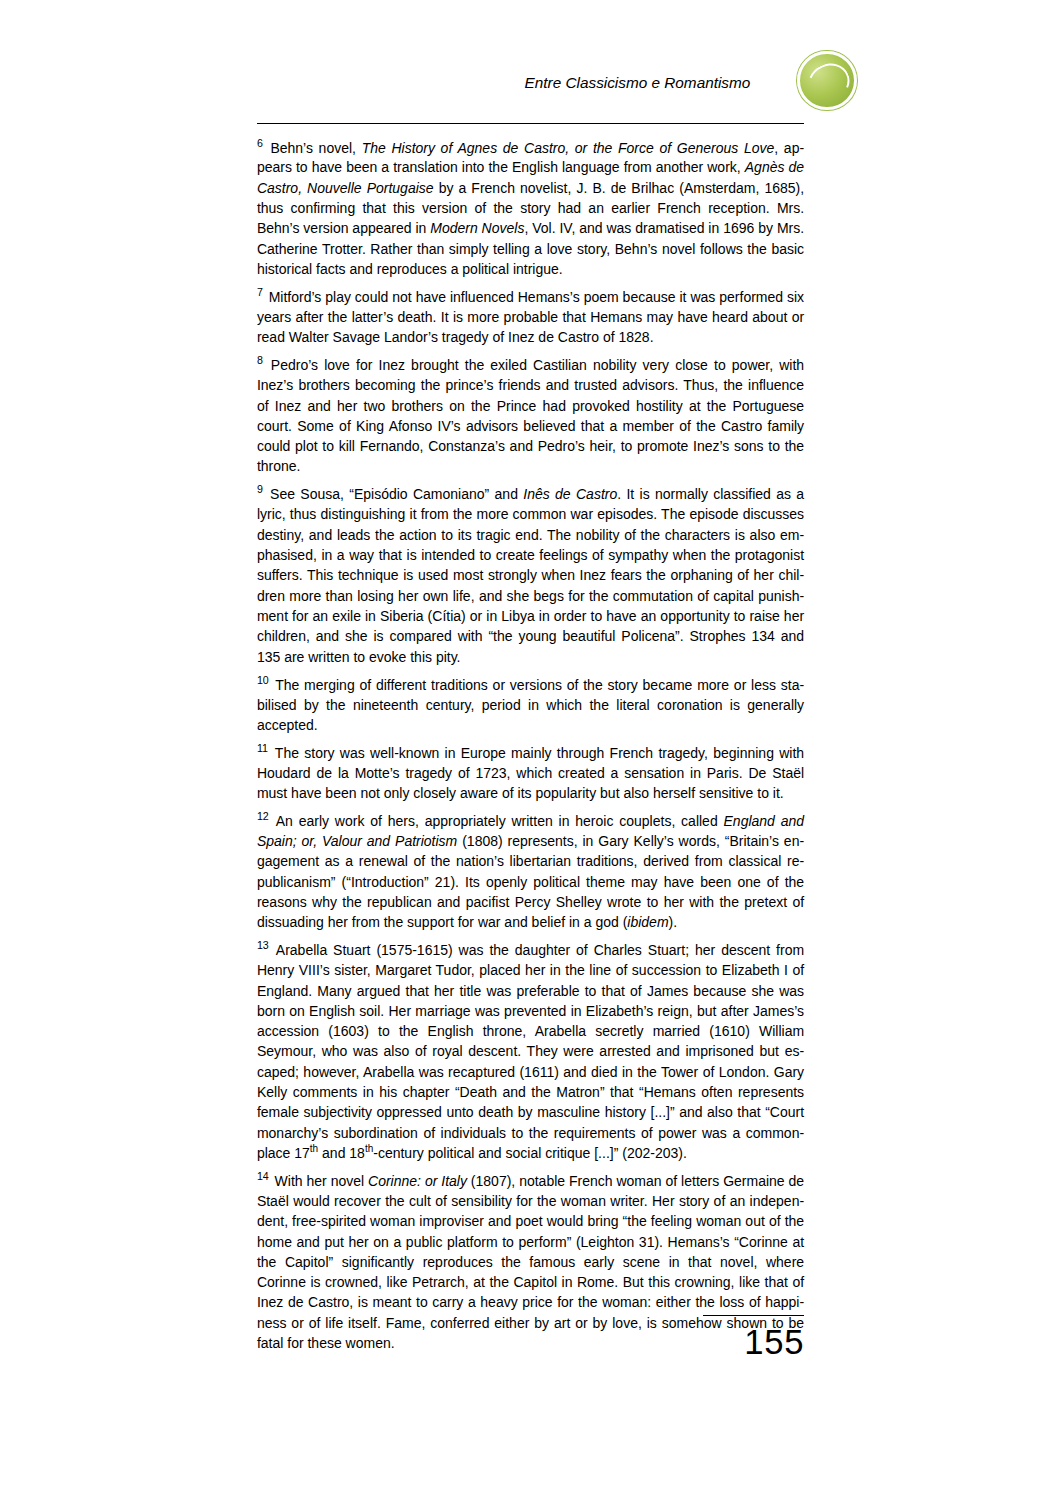Entre Classicismo e Romantismo
6 Behn’s novel, The History of Agnes de Castro, or the Force of Generous Love, appears to have been a translation into the English language from another work, Agnès de Castro, Nouvelle Portugaise by a French novelist, J. B. de Brilhac (Amsterdam, 1685), thus confirming that this version of the story had an earlier French reception. Mrs. Behn’s version appeared in Modern Novels, Vol. IV, and was dramatised in 1696 by Mrs. Catherine Trotter. Rather than simply telling a love story, Behn’s novel follows the basic historical facts and reproduces a political intrigue.
7 Mitford’s play could not have influenced Hemans’s poem because it was performed six years after the latter’s death. It is more probable that Hemans may have heard about or read Walter Savage Landor’s tragedy of Inez de Castro of 1828.
8 Pedro’s love for Inez brought the exiled Castilian nobility very close to power, with Inez’s brothers becoming the prince’s friends and trusted advisors. Thus, the influence of Inez and her two brothers on the Prince had provoked hostility at the Portuguese court. Some of King Afonso IV’s advisors believed that a member of the Castro family could plot to kill Fernando, Constanza’s and Pedro’s heir, to promote Inez’s sons to the throne.
9 See Sousa, “Episódio Camoniano” and Inês de Castro. It is normally classified as a lyric, thus distinguishing it from the more common war episodes. The episode discusses destiny, and leads the action to its tragic end. The nobility of the characters is also emphasised, in a way that is intended to create feelings of sympathy when the protagonist suffers. This technique is used most strongly when Inez fears the orphaning of her children more than losing her own life, and she begs for the commutation of capital punishment for an exile in Siberia (Cítia) or in Libya in order to have an opportunity to raise her children, and she is compared with “the young beautiful Policena”. Strophes 134 and 135 are written to evoke this pity.
10 The merging of different traditions or versions of the story became more or less stabilised by the nineteenth century, period in which the literal coronation is generally accepted.
11 The story was well-known in Europe mainly through French tragedy, beginning with Houdard de la Motte’s tragedy of 1723, which created a sensation in Paris. De Staël must have been not only closely aware of its popularity but also herself sensitive to it.
12 An early work of hers, appropriately written in heroic couplets, called England and Spain; or, Valour and Patriotism (1808) represents, in Gary Kelly’s words, “Britain’s engagement as a renewal of the nation’s libertarian traditions, derived from classical republicanism” (“Introduction” 21). Its openly political theme may have been one of the reasons why the republican and pacifist Percy Shelley wrote to her with the pretext of dissuading her from the support for war and belief in a god (ibidem).
13 Arabella Stuart (1575-1615) was the daughter of Charles Stuart; her descent from Henry VIII’s sister, Margaret Tudor, placed her in the line of succession to Elizabeth I of England. Many argued that her title was preferable to that of James because she was born on English soil. Her marriage was prevented in Elizabeth’s reign, but after James’s accession (1603) to the English throne, Arabella secretly married (1610) William Seymour, who was also of royal descent. They were arrested and imprisoned but escaped; however, Arabella was recaptured (1611) and died in the Tower of London. Gary Kelly comments in his chapter “Death and the Matron” that “Hemans often represents female subjectivity oppressed unto death by masculine history [...]” and also that “Court monarchy’s subordination of individuals to the requirements of power was a commonplace 17th and 18th-century political and social critique [...]” (202-203).
14 With her novel Corinne: or Italy (1807), notable French woman of letters Germaine de Staël would recover the cult of sensibility for the woman writer. Her story of an independent, free-spirited woman improviser and poet would bring “the feeling woman out of the home and put her on a public platform to perform” (Leighton 31). Hemans’s “Corinne at the Capitol” significantly reproduces the famous early scene in that novel, where Corinne is crowned, like Petrarch, at the Capitol in Rome. But this crowning, like that of Inez de Castro, is meant to carry a heavy price for the woman: either the loss of happiness or of life itself. Fame, conferred either by art or by love, is somehow shown to be fatal for these women.
155